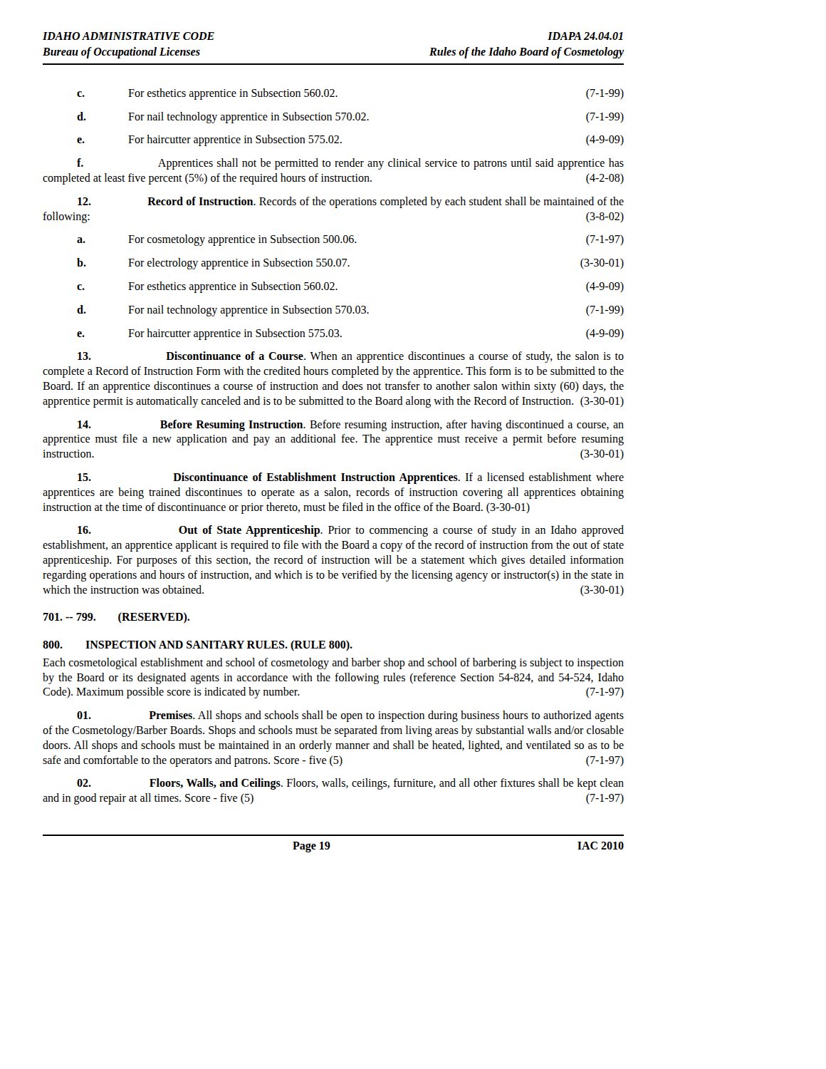IDAHO ADMINISTRATIVE CODE
Bureau of Occupational Licenses
IDAPA 24.04.01
Rules of the Idaho Board of Cosmetology
c.
For esthetics apprentice in Subsection 560.02. (7-1-99)
d.
For nail technology apprentice in Subsection 570.02. (7-1-99)
e.
For haircutter apprentice in Subsection 575.02. (4-9-09)
f. Apprentices shall not be permitted to render any clinical service to patrons until said apprentice has completed at least five percent (5%) of the required hours of instruction.(4-2-08)
12. Record of Instruction. Records of the operations completed by each student shall be maintained of the following:(3-8-02)
a.
For cosmetology apprentice in Subsection 500.06. (7-1-97)
b.
For electrology apprentice in Subsection 550.07. (3-30-01)
c.
For esthetics apprentice in Subsection 560.02. (4-9-09)
d.
For nail technology apprentice in Subsection 570.03. (7-1-99)
e.
For haircutter apprentice in Subsection 575.03. (4-9-09)
13. Discontinuance of a Course. When an apprentice discontinues a course of study, the salon is to complete a Record of Instruction Form with the credited hours completed by the apprentice. This form is to be submitted to the Board. If an apprentice discontinues a course of instruction and does not transfer to another salon within sixty (60) days, the apprentice permit is automatically canceled and is to be submitted to the Board along with the Record of Instruction.(3-30-01)
14. Before Resuming Instruction. Before resuming instruction, after having discontinued a course, an apprentice must file a new application and pay an additional fee. The apprentice must receive a permit before resuming instruction.(3-30-01)
15. Discontinuance of Establishment Instruction Apprentices. If a licensed establishment where apprentices are being trained discontinues to operate as a salon, records of instruction covering all apprentices obtaining instruction at the time of discontinuance or prior thereto, must be filed in the office of the Board. (3-30-01)
16. Out of State Apprenticeship. Prior to commencing a course of study in an Idaho approved establishment, an apprentice applicant is required to file with the Board a copy of the record of instruction from the out of state apprenticeship. For purposes of this section, the record of instruction will be a statement which gives detailed information regarding operations and hours of instruction, and which is to be verified by the licensing agency or instructor(s) in the state in which the instruction was obtained.(3-30-01)
701. -- 799.(RESERVED).
800. INSPECTION AND SANITARY RULES. (RULE 800).
Each cosmetological establishment and school of cosmetology and barber shop and school of barbering is subject to inspection by the Board or its designated agents in accordance with the following rules (reference Section 54-824, and 54-524, Idaho Code). Maximum possible score is indicated by number.(7-1-97)
01. Premises. All shops and schools shall be open to inspection during business hours to authorized agents of the Cosmetology/Barber Boards. Shops and schools must be separated from living areas by substantial walls and/or closable doors. All shops and schools must be maintained in an orderly manner and shall be heated, lighted, and ventilated so as to be safe and comfortable to the operators and patrons. Score - five (5)(7-1-97)
02. Floors, Walls, and Ceilings. Floors, walls, ceilings, furniture, and all other fixtures shall be kept clean and in good repair at all times. Score - five (5)(7-1-97)
Page 19
IAC 2010